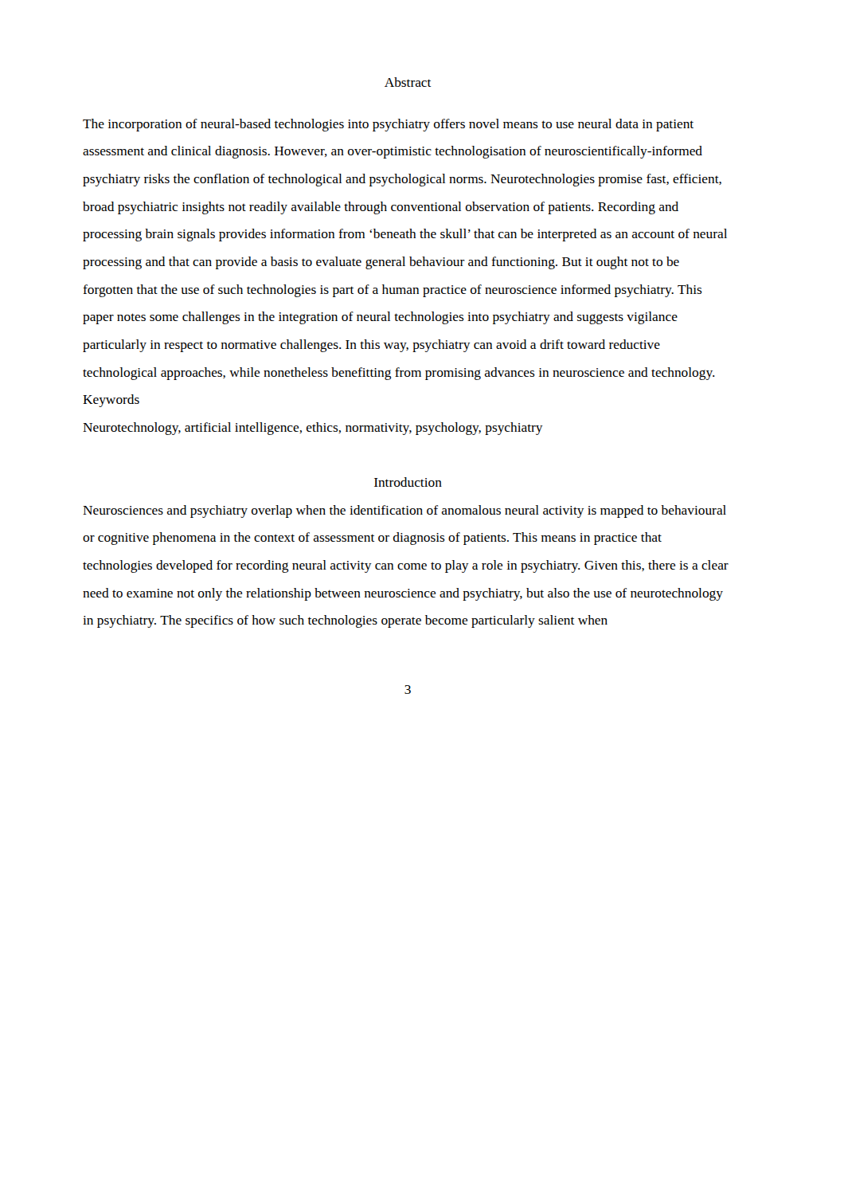Abstract
The incorporation of neural-based technologies into psychiatry offers novel means to use neural data in patient assessment and clinical diagnosis. However, an over-optimistic technologisation of neuroscientifically-informed psychiatry risks the conflation of technological and psychological norms. Neurotechnologies promise fast, efficient, broad psychiatric insights not readily available through conventional observation of patients. Recording and processing brain signals provides information from ‘beneath the skull’ that can be interpreted as an account of neural processing and that can provide a basis to evaluate general behaviour and functioning. But it ought not to be forgotten that the use of such technologies is part of a human practice of neuroscience informed psychiatry. This paper notes some challenges in the integration of neural technologies into psychiatry and suggests vigilance particularly in respect to normative challenges. In this way, psychiatry can avoid a drift toward reductive technological approaches, while nonetheless benefitting from promising advances in neuroscience and technology.
Keywords
Neurotechnology, artificial intelligence, ethics, normativity, psychology, psychiatry
Introduction
Neurosciences and psychiatry overlap when the identification of anomalous neural activity is mapped to behavioural or cognitive phenomena in the context of assessment or diagnosis of patients. This means in practice that technologies developed for recording neural activity can come to play a role in psychiatry. Given this, there is a clear need to examine not only the relationship between neuroscience and psychiatry, but also the use of neurotechnology in psychiatry. The specifics of how such technologies operate become particularly salient when
3